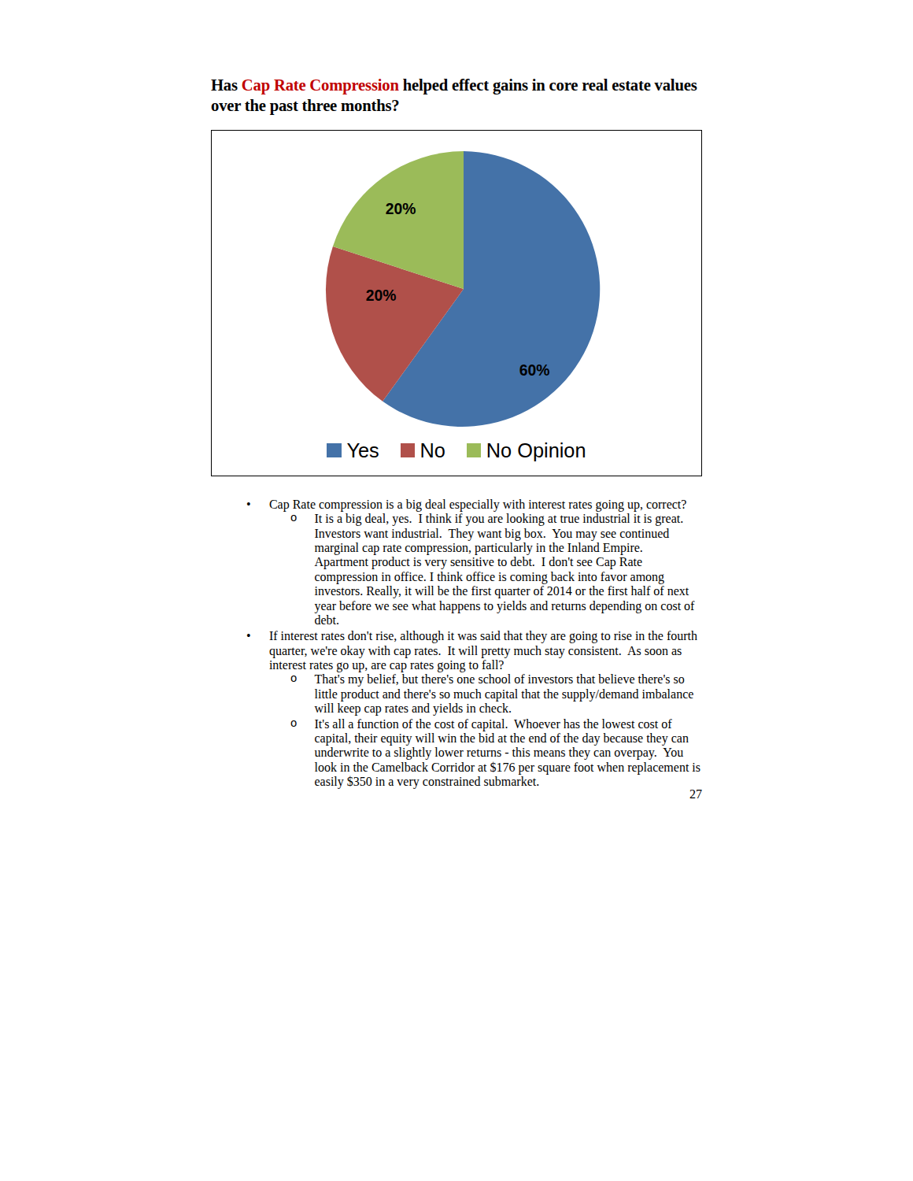Has Cap Rate Compression helped effect gains in core real estate values over the past three months?
60% 20% 20%
Yes No No Opinion
Cap Rate compression is a big deal especially with interest rates going up, correct?
It is a big deal, yes. I think if you are looking at true industrial it is great. Investors want industrial. They want big box. You may see continued marginal cap rate compression, particularly in the Inland Empire. Apartment product is very sensitive to debt. I don't see Cap Rate compression in office. I think office is coming back into favor among investors. Really, it will be the first quarter of 2014 or the first half of next year before we see what happens to yields and returns depending on cost of debt.
If interest rates don't rise, although it was said that they are going to rise in the fourth quarter, we're okay with cap rates. It will pretty much stay consistent. As soon as interest rates go up, are cap rates going to fall?
That's my belief, but there's one school of investors that believe there's so little product and there's so much capital that the supply/demand imbalance will keep cap rates and yields in check.
It's all a function of the cost of capital. Whoever has the lowest cost of capital, their equity will win the bid at the end of the day because they can underwrite to a slightly lower returns - this means they can overpay. You look in the Camelback Corridor at $176 per square foot when replacement is easily $350 in a very constrained submarket.
27